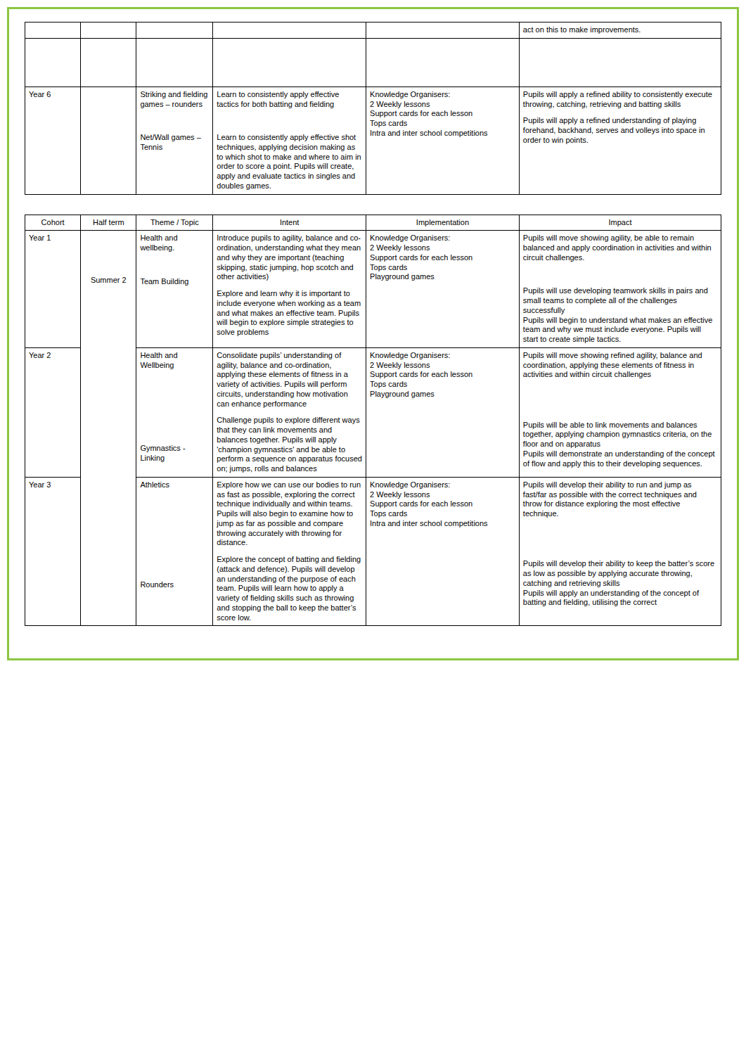| | | | | | act on this to make improvements. |
| Year 6 | | Striking and fielding games – rounders Net/Wall games – Tennis | Learn to consistently apply effective tactics for both batting and fielding Learn to consistently apply effective shot techniques, applying decision making as to which shot to make and where to aim in order to score a point. Pupils will create, apply and evaluate tactics in singles and doubles games. | Knowledge Organisers: 2 Weekly lessons Support cards for each lesson Tops cards Intra and inter school competitions | Pupils will apply a refined ability to consistently execute throwing, catching, retrieving and batting skills Pupils will apply a refined understanding of playing forehand, backhand, serves and volleys into space in order to win points. |
| Cohort | Half term | Theme / Topic | Intent | Implementation | Impact |
| --- | --- | --- | --- | --- | --- |
| Year 1 | Summer 2 | Health and wellbeing. Team Building | Introduce pupils to agility, balance and co-ordination, understanding what they mean and why they are important (teaching skipping, static jumping, hop scotch and other activities) Explore and learn why it is important to include everyone when working as a team and what makes an effective team. Pupils will begin to explore simple strategies to solve problems | Knowledge Organisers: 2 Weekly lessons Support cards for each lesson Tops cards Playground games | Pupils will move showing agility, be able to remain balanced and apply coordination in activities and within circuit challenges. Pupils will use developing teamwork skills in pairs and small teams to complete all of the challenges successfully Pupils will begin to understand what makes an effective team and why we must include everyone. Pupils will start to create simple tactics. |
| Year 2 | Health and Wellbeing Gymnastics - Linking | Consolidate pupils’ understanding of agility, balance and co-ordination, applying these elements of fitness in a variety of activities. Pupils will perform circuits, understanding how motivation can enhance performance Challenge pupils to explore different ways that they can link movements and balances together. Pupils will apply 'champion gymnastics' and be able to perform a sequence on apparatus focused on; jumps, rolls and balances | Knowledge Organisers: 2 Weekly lessons Support cards for each lesson Tops cards Playground games | Pupils will move showing refined agility, balance and coordination, applying these elements of fitness in activities and within circuit challenges Pupils will be able to link movements and balances together, applying champion gymnastics criteria, on the floor and on apparatus Pupils will demonstrate an understanding of the concept of flow and apply this to their developing sequences. |
| Year 3 | Athletics Rounders | Explore how we can use our bodies to run as fast as possible, exploring the correct technique individually and within teams. Pupils will also begin to examine how to jump as far as possible and compare throwing accurately with throwing for distance. Explore the concept of batting and fielding (attack and defence). Pupils will develop an understanding of the purpose of each team. Pupils will learn how to apply a variety of fielding skills such as throwing and stopping the ball to keep the batter’s score low. | Knowledge Organisers: 2 Weekly lessons Support cards for each lesson Tops cards Intra and inter school competitions | Pupils will develop their ability to run and jump as fast/far as possible with the correct techniques and throw for distance exploring the most effective technique. Pupils will develop their ability to keep the batter’s score as low as possible by applying accurate throwing, catching and retrieving skills Pupils will apply an understanding of the concept of batting and fielding, utilising the correct |